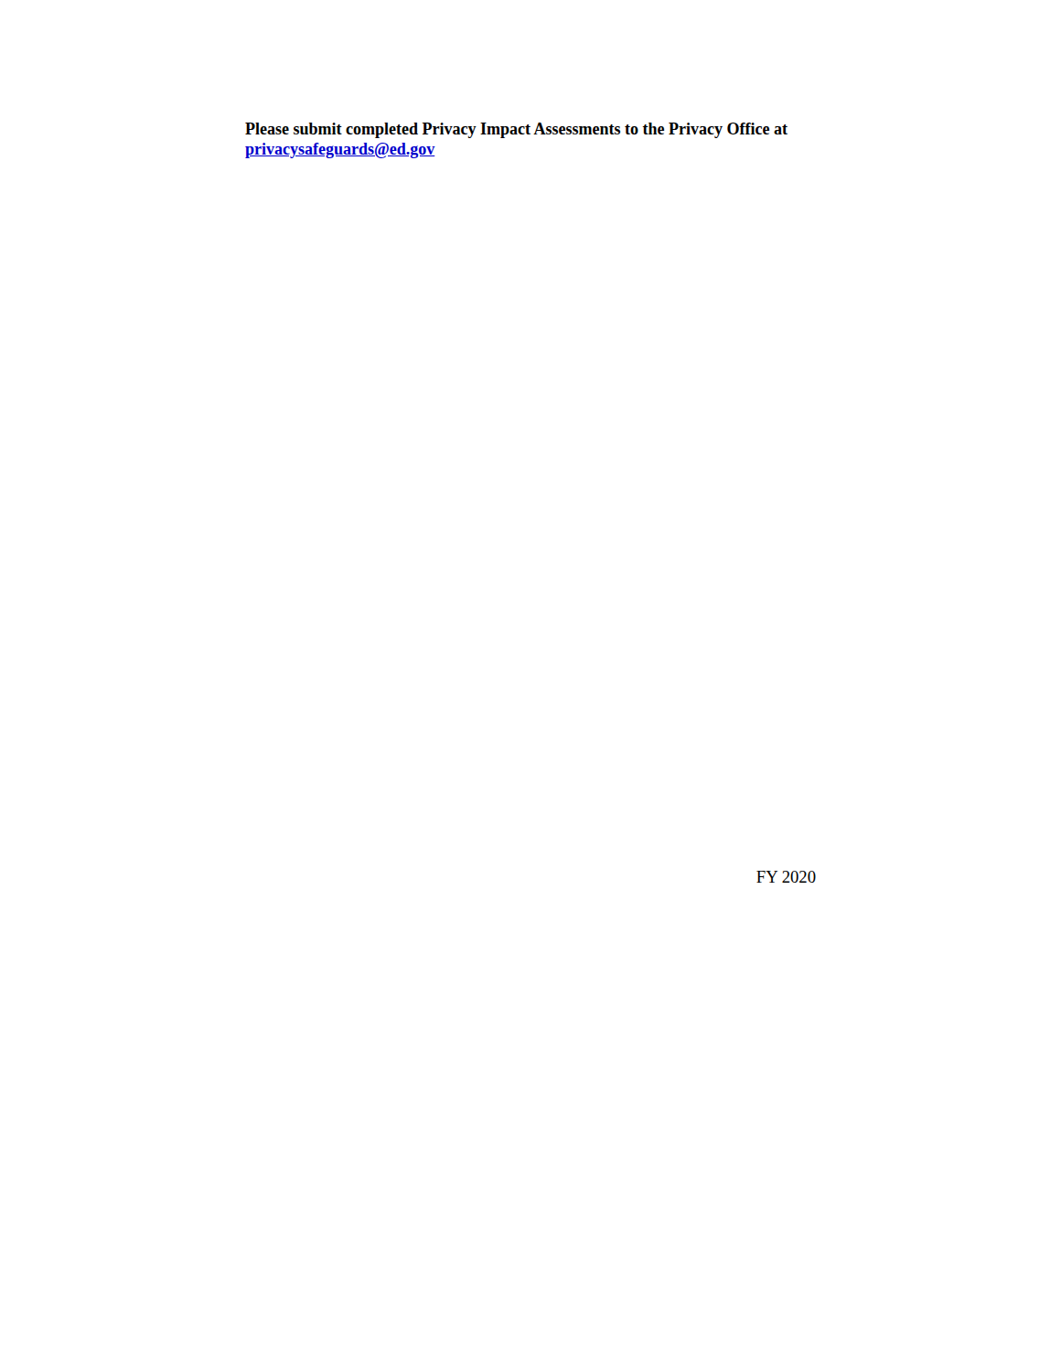Please submit completed Privacy Impact Assessments to the Privacy Office at
privacysafeguards@ed.gov
FY 2020